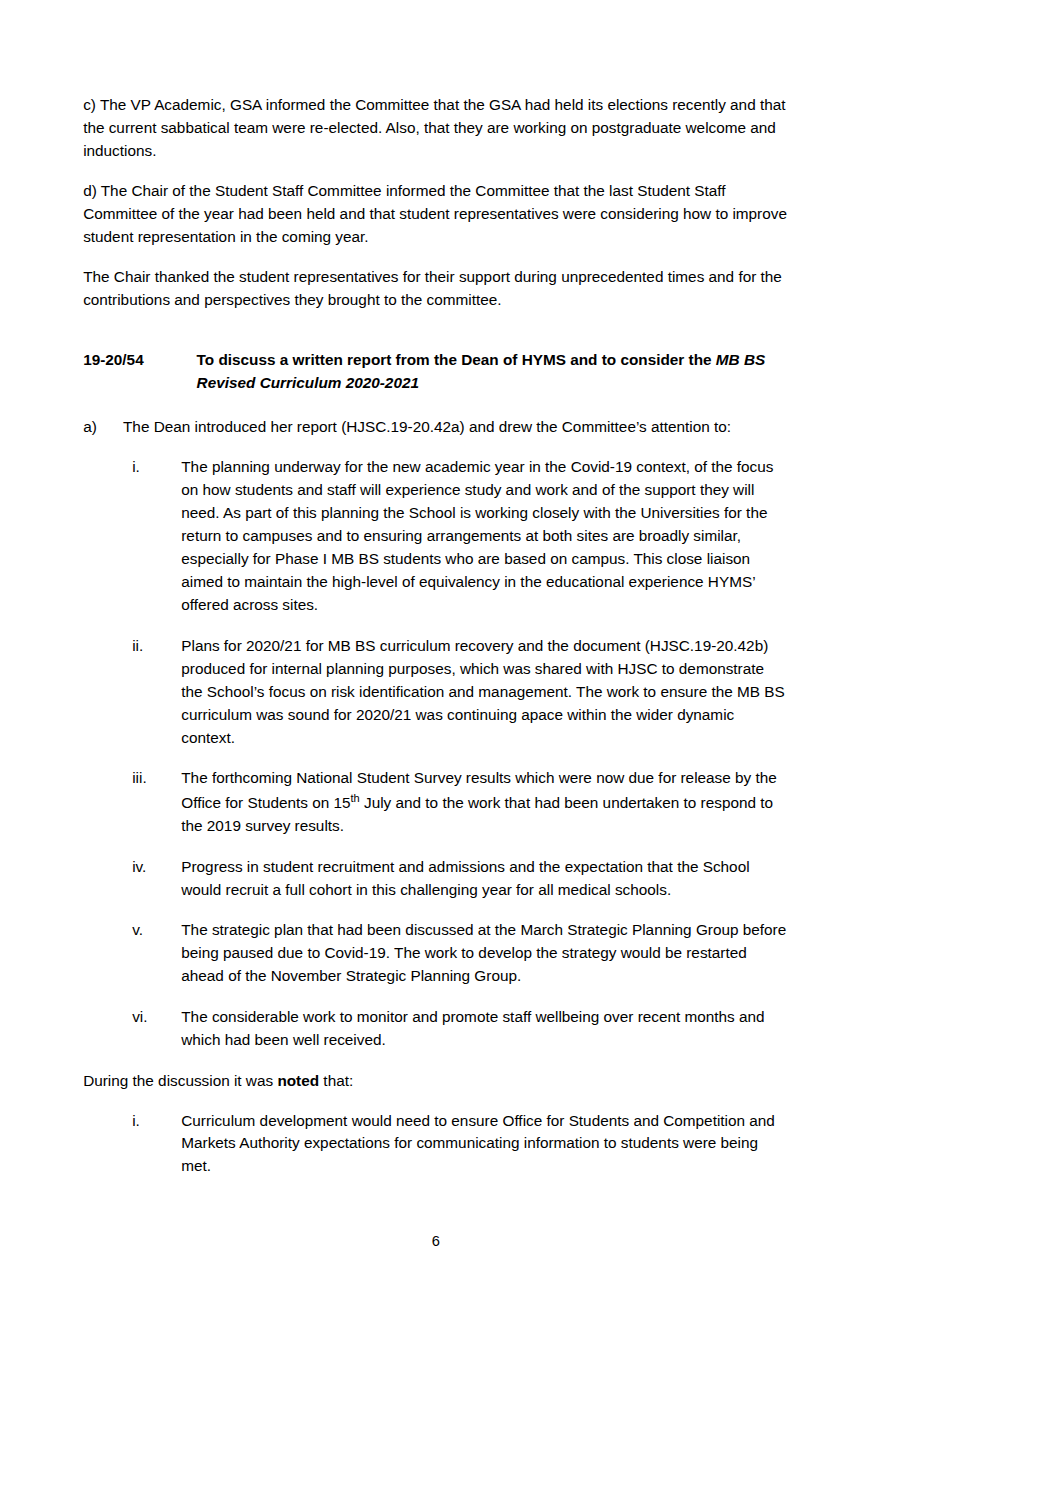c) The VP Academic, GSA informed the Committee that the GSA had held its elections recently and that the current sabbatical team were re-elected. Also, that they are working on postgraduate welcome and inductions.
d) The Chair of the Student Staff Committee informed the Committee that the last Student Staff Committee of the year had been held and that student representatives were considering how to improve student representation in the coming year.
The Chair thanked the student representatives for their support during unprecedented times and for the contributions and perspectives they brought to the committee.
19-20/54 To discuss a written report from the Dean of HYMS and to consider the MB BS Revised Curriculum 2020-2021
a) The Dean introduced her report (HJSC.19-20.42a) and drew the Committee’s attention to:
i. The planning underway for the new academic year in the Covid-19 context, of the focus on how students and staff will experience study and work and of the support they will need. As part of this planning the School is working closely with the Universities for the return to campuses and to ensuring arrangements at both sites are broadly similar, especially for Phase I MB BS students who are based on campus. This close liaison aimed to maintain the high-level of equivalency in the educational experience HYMS’ offered across sites.
ii. Plans for 2020/21 for MB BS curriculum recovery and the document (HJSC.19-20.42b) produced for internal planning purposes, which was shared with HJSC to demonstrate the School’s focus on risk identification and management. The work to ensure the MB BS curriculum was sound for 2020/21 was continuing apace within the wider dynamic context.
iii. The forthcoming National Student Survey results which were now due for release by the Office for Students on 15th July and to the work that had been undertaken to respond to the 2019 survey results.
iv. Progress in student recruitment and admissions and the expectation that the School would recruit a full cohort in this challenging year for all medical schools.
v. The strategic plan that had been discussed at the March Strategic Planning Group before being paused due to Covid-19. The work to develop the strategy would be restarted ahead of the November Strategic Planning Group.
vi. The considerable work to monitor and promote staff wellbeing over recent months and which had been well received.
During the discussion it was noted that:
i. Curriculum development would need to ensure Office for Students and Competition and Markets Authority expectations for communicating information to students were being met.
6